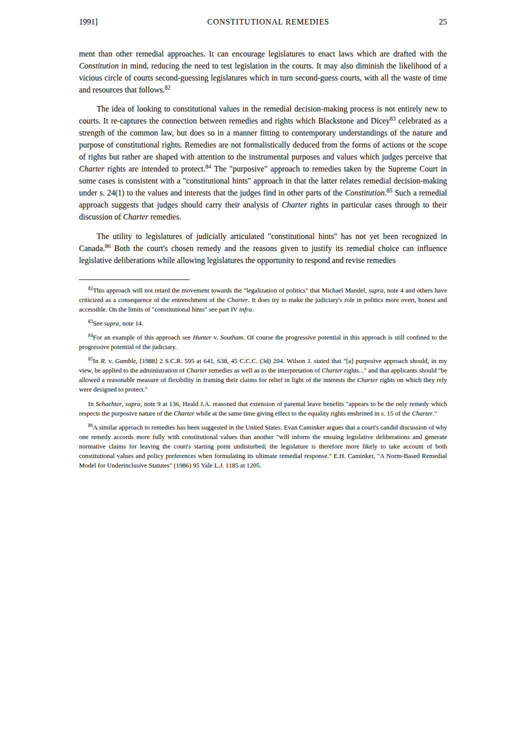1991] CONSTITUTIONAL REMEDIES 25
ment than other remedial approaches. It can encourage legislatures to enact laws which are drafted with the Constitution in mind, reducing the need to test legislation in the courts. It may also diminish the likelihood of a vicious circle of courts second-guessing legislatures which in turn second-guess courts, with all the waste of time and resources that follows.82
The idea of looking to constitutional values in the remedial decision-making process is not entirely new to courts. It re-captures the connection between remedies and rights which Blackstone and Dicey83 celebrated as a strength of the common law, but does so in a manner fitting to contemporary understandings of the nature and purpose of constitutional rights. Remedies are not formalistically deduced from the forms of actions or the scope of rights but rather are shaped with attention to the instrumental purposes and values which judges perceive that Charter rights are intended to protect.84 The "purposive" approach to remedies taken by the Supreme Court in some cases is consistent with a "constitutional hints" approach in that the latter relates remedial decision-making under s. 24(1) to the values and interests that the judges find in other parts of the Constitution.85 Such a remedial approach suggests that judges should carry their analysis of Charter rights in particular cases through to their discussion of Charter remedies.
The utility to legislatures of judicially articulated "constitutional hints" has not yet been recognized in Canada.86 Both the court's chosen remedy and the reasons given to justify its remedial choice can influence legislative deliberations while allowing legislatures the opportunity to respond and revise remedies
82This approach will not retard the movement towards the "legalization of politics" that Michael Mandel, supra, note 4 and others have criticized as a consequence of the entrenchment of the Charter. It does try to make the judiciary's role in politics more overt, honest and accessible. On the limits of "constitutional hints" see part IV infra.
83See supra, note 14.
84For an example of this approach see Hunter v. Southam. Of course the progressive potential in this approach is still confined to the progressive potential of the judiciary.
85In R. v. Gamble, [1988] 2 S.C.R. 595 at 641, 638, 45 C.C.C. (3d) 204. Wilson J. stated that "[a] purposive approach should, in my view, be applied to the administration of Charter remedies as well as to the interpretation of Charter rights..." and that applicants should "be allowed a reasonable measure of flexibility in framing their claims for relief in light of the interests the Charter rights on which they rely were designed to protect."
In Schachter, supra, note 9 at 136, Heald J.A. reasoned that extension of parental leave benefits "appears to be the only remedy which respects the purposive nature of the Charter while at the same time giving effect to the equality rights enshrined in s. 15 of the Charter."
86A similar approach to remedies has been suggested in the United States. Evan Caminker argues that a court's candid discussion of why one remedy accords more fully with constitutional values than another "will inform the ensuing legislative deliberations and generate normative claims for leaving the court's starting point undisturbed; the legislature is therefore more likely to take account of both constitutional values and policy preferences when formulating its ultimate remedial response." E.H. Caminker, "A Norm-Based Remedial Model for Underinclusive Statutes" (1986) 95 Yale L.J. 1185 at 1205.